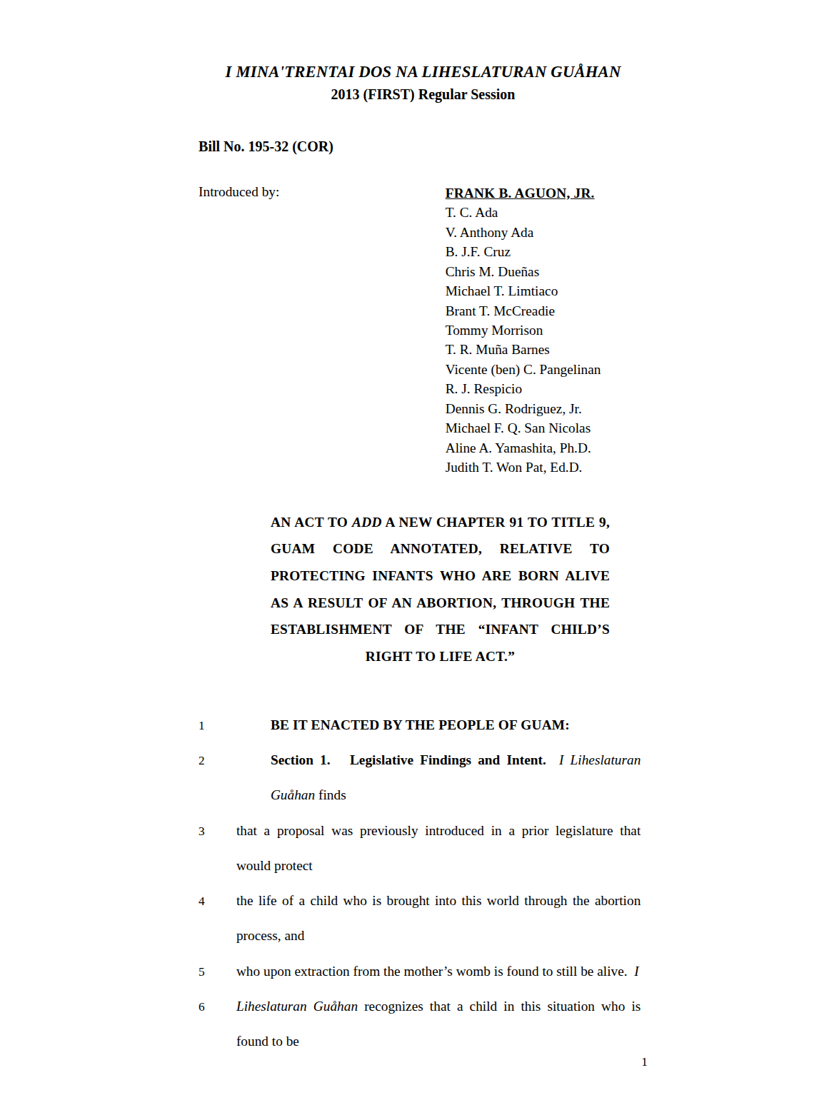I MINA'TRENTAI DOS NA LIHESLATURAN GUÅHAN
2013 (FIRST) Regular Session
Bill No. 195-32 (COR)
Introduced by:
FRANK B. AGUON, JR.
T. C. Ada
V. Anthony Ada
B. J.F. Cruz
Chris M. Dueñas
Michael T. Limtiaco
Brant T. McCreadie
Tommy Morrison
T. R. Muña Barnes
Vicente (ben) C. Pangelinan
R. J. Respicio
Dennis G. Rodriguez, Jr.
Michael F. Q. San Nicolas
Aline A. Yamashita, Ph.D.
Judith T. Won Pat, Ed.D.
AN ACT TO ADD A NEW CHAPTER 91 TO TITLE 9, GUAM CODE ANNOTATED, RELATIVE TO PROTECTING INFANTS WHO ARE BORN ALIVE AS A RESULT OF AN ABORTION, THROUGH THE ESTABLISHMENT OF THE “INFANT CHILD’S RIGHT TO LIFE ACT.”
1
BE IT ENACTED BY THE PEOPLE OF GUAM:
2
Section 1. Legislative Findings and Intent. I Liheslaturan Guåhan finds
3
that a proposal was previously introduced in a prior legislature that would protect
4
the life of a child who is brought into this world through the abortion process, and
5
who upon extraction from the mother’s womb is found to still be alive. I
6
Liheslaturan Guåhan recognizes that a child in this situation who is found to be
1